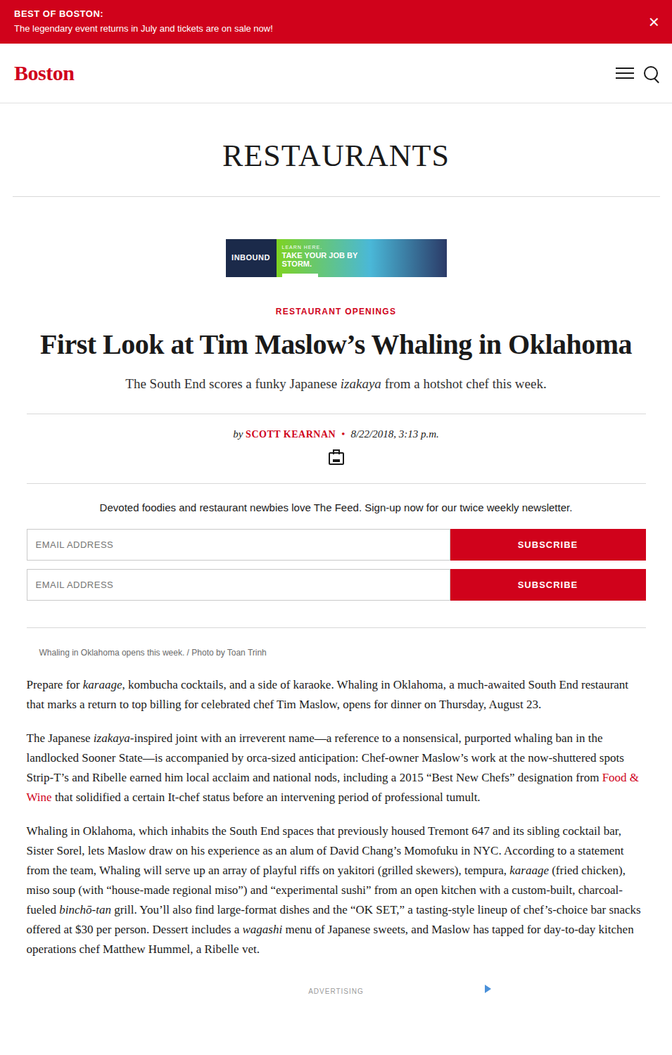Best of Boston:
The legendary event returns in July and tickets are on sale now!
×
Boston
RESTAURANTS
INBOUND
Learn here.
Take your job by storm.
Register
Restaurant Openings
First Look at Tim Maslow’s Whaling in Oklahoma
The South End scores a funky Japanese izakaya from a hotshot chef this week.
by Scott Kearnan•8/22/2018, 3:13 p.m.
Devoted foodies and restaurant newbies love The Feed. Sign-up now for our twice weekly newsletter.
Subscribe Subscribe
Whaling in Oklahoma opens this week. / Photo by Toan Trinh
Prepare for karaage, kombucha cocktails, and a side of karaoke. Whaling in Oklahoma, a much-awaited South End restaurant that marks a return to top billing for celebrated chef Tim Maslow, opens for dinner on Thursday, August 23.
The Japanese izakaya-inspired joint with an irreverent name—a reference to a nonsensical, purported whaling ban in the landlocked Sooner State—is accompanied by orca-sized anticipation: Chef-owner Maslow’s work at the now-shuttered spots Strip-T’s and Ribelle earned him local acclaim and national nods, including a 2015 “Best New Chefs” designation from Food & Wine that solidified a certain It-chef status before an intervening period of professional tumult.
Whaling in Oklahoma, which inhabits the South End spaces that previously housed Tremont 647 and its sibling cocktail bar, Sister Sorel, lets Maslow draw on his experience as an alum of David Chang’s Momofuku in NYC. According to a statement from the team, Whaling will serve up an array of playful riffs on yakitori (grilled skewers), tempura, karaage (fried chicken), miso soup (with “house-made regional miso”) and “experimental sushi” from an open kitchen with a custom-built, charcoal-fueled binchō-tan grill. You’ll also find large-format dishes and the “OK SET,” a tasting-style lineup of chef’s-choice bar snacks offered at $30 per person. Dessert includes a wagashi menu of Japanese sweets, and Maslow has tapped for day-to-day kitchen operations chef Matthew Hummel, a Ribelle vet.
Advertising